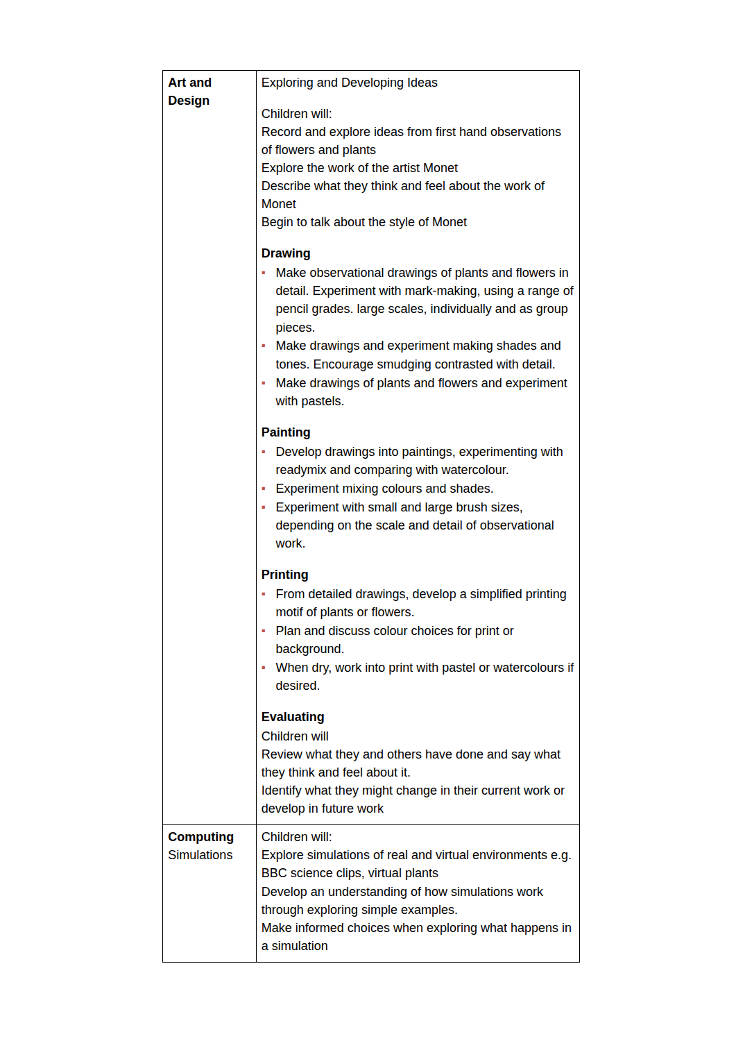| Art and Design | Exploring and Developing Ideas Children will: Record and explore ideas from first hand observations of flowers and plants Explore the work of the artist Monet Describe what they think and feel about the work of Monet Begin to talk about the style of Monet Drawing Make observational drawings of plants and flowers in detail. Experiment with mark-making, using a range of pencil grades. large scales, individually and as group pieces. Make drawings and experiment making shades and tones. Encourage smudging contrasted with detail. Make drawings of plants and flowers and experiment with pastels. Painting Develop drawings into paintings, experimenting with readymix and comparing with watercolour. Experiment mixing colours and shades. Experiment with small and large brush sizes, depending on the scale and detail of observational work. Printing From detailed drawings, develop a simplified printing motif of plants or flowers. Plan and discuss colour choices for print or background. When dry, work into print with pastel or watercolours if desired. Evaluating Children will Review what they and others have done and say what they think and feel about it. Identify what they might change in their current work or develop in future work |
| Computing Simulations | Children will: Explore simulations of real and virtual environments e.g. BBC science clips, virtual plants Develop an understanding of how simulations work through exploring simple examples. Make informed choices when exploring what happens in a simulation |